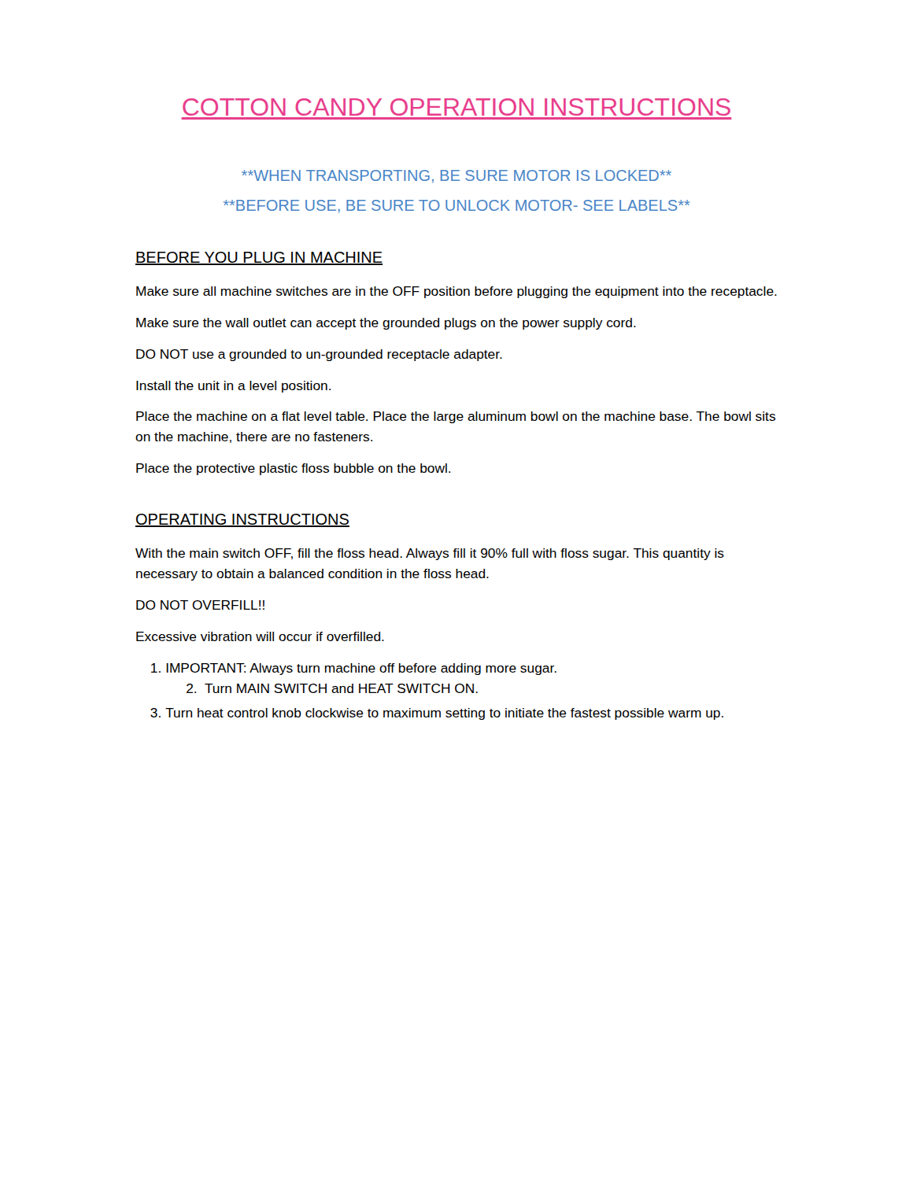COTTON CANDY OPERATION INSTRUCTIONS
**WHEN TRANSPORTING, BE SURE MOTOR IS LOCKED**
**BEFORE USE, BE SURE TO UNLOCK MOTOR- SEE LABELS**
BEFORE YOU PLUG IN MACHINE
Make sure all machine switches are in the OFF position before plugging the equipment into the receptacle.
Make sure the wall outlet can accept the grounded plugs on the power supply cord.
DO NOT use a grounded to un-grounded receptacle adapter.
Install the unit in a level position.
Place the machine on a flat level table. Place the large aluminum bowl on the machine base. The bowl sits on the machine, there are no fasteners.
Place the protective plastic floss bubble on the bowl.
OPERATING INSTRUCTIONS
With the main switch OFF, fill the floss head. Always fill it 90% full with floss sugar. This quantity is necessary to obtain a balanced condition in the floss head.
DO NOT OVERFILL!!
Excessive vibration will occur if overfilled.
IMPORTANT: Always turn machine off before adding more sugar.
2. Turn MAIN SWITCH and HEAT SWITCH ON.
Turn heat control knob clockwise to maximum setting to initiate the fastest possible warm up.